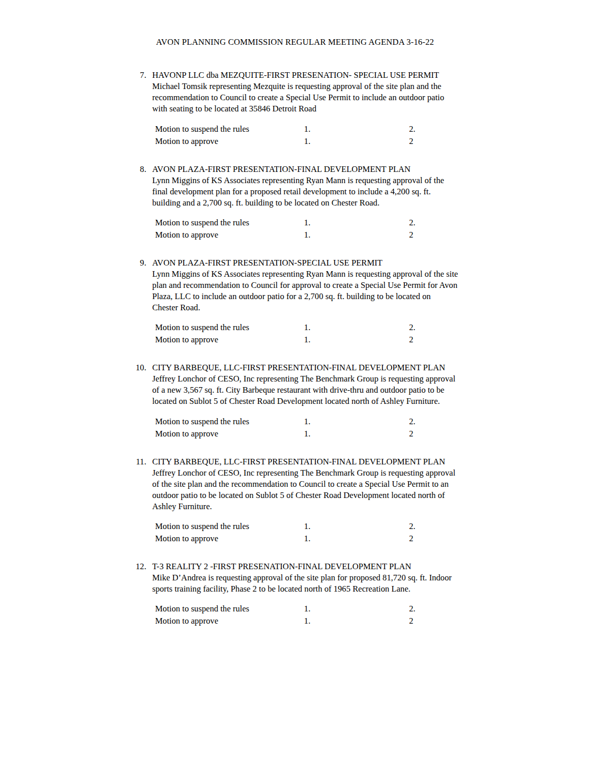AVON PLANNING COMMISSION REGULAR MEETING AGENDA 3-16-22
7.
HAVONP LLC dba MEZQUITE-FIRST PRESENATION- SPECIAL USE PERMIT
Michael Tomsik representing Mezquite is requesting approval of the site plan and the recommendation to Council to create a Special Use Permit to include an outdoor patio with seating to be located at 35846 Detroit Road
| Motion to suspend the rules | 1. | 2. |
| Motion to approve | 1. | 2 |
8.
AVON PLAZA-FIRST PRESENTATION-FINAL DEVELOPMENT PLAN
Lynn Miggins of KS Associates representing Ryan Mann is requesting approval of the final development plan for a proposed retail development to include a 4,200 sq. ft. building and a 2,700 sq. ft. building to be located on Chester Road.
| Motion to suspend the rules | 1. | 2. |
| Motion to approve | 1. | 2 |
9.
AVON PLAZA-FIRST PRESENTATION-SPECIAL USE PERMIT
Lynn Miggins of KS Associates representing Ryan Mann is requesting approval of the site plan and recommendation to Council for approval to create a Special Use Permit for Avon Plaza, LLC to include an outdoor patio for a 2,700 sq. ft. building to be located on Chester Road.
| Motion to suspend the rules | 1. | 2. |
| Motion to approve | 1. | 2 |
10.
CITY BARBEQUE, LLC-FIRST PRESENTATION-FINAL DEVELOPMENT PLAN
Jeffrey Lonchor of CESO, Inc representing The Benchmark Group is requesting approval of a new 3,567 sq. ft. City Barbeque restaurant with drive-thru and outdoor patio to be located on Sublot 5 of Chester Road Development located north of Ashley Furniture.
| Motion to suspend the rules | 1. | 2. |
| Motion to approve | 1. | 2 |
11.
CITY BARBEQUE, LLC-FIRST PRESENTATION-FINAL DEVELOPMENT PLAN
Jeffrey Lonchor of CESO, Inc representing The Benchmark Group is requesting approval of the site plan and the recommendation to Council to create a Special Use Permit to an outdoor patio to be located on Sublot 5 of Chester Road Development located north of Ashley Furniture.
| Motion to suspend the rules | 1. | 2. |
| Motion to approve | 1. | 2 |
12.
T-3 REALITY 2 -FIRST PRESENATION-FINAL DEVELOPMENT PLAN
Mike D’Andrea is requesting approval of the site plan for proposed 81,720 sq. ft. Indoor sports training facility, Phase 2 to be located north of 1965 Recreation Lane.
| Motion to suspend the rules | 1. | 2. |
| Motion to approve | 1. | 2 |